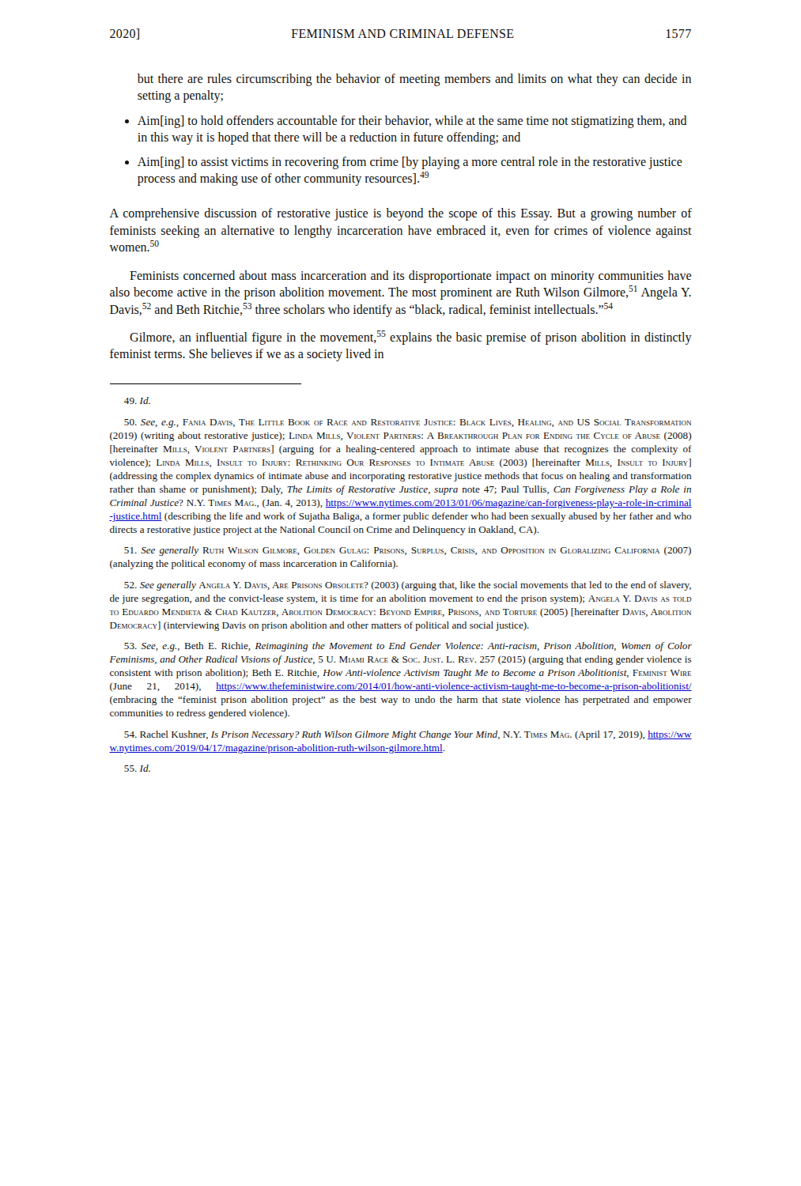2020] FEMINISM AND CRIMINAL DEFENSE 1577
but there are rules circumscribing the behavior of meeting members and limits on what they can decide in setting a penalty;
Aim[ing] to hold offenders accountable for their behavior, while at the same time not stigmatizing them, and in this way it is hoped that there will be a reduction in future offending; and
Aim[ing] to assist victims in recovering from crime [by playing a more central role in the restorative justice process and making use of other community resources].49
A comprehensive discussion of restorative justice is beyond the scope of this Essay. But a growing number of feminists seeking an alternative to lengthy incarceration have embraced it, even for crimes of violence against women.50
Feminists concerned about mass incarceration and its disproportionate impact on minority communities have also become active in the prison abolition movement. The most prominent are Ruth Wilson Gilmore,51 Angela Y. Davis,52 and Beth Ritchie,53 three scholars who identify as “black, radical, feminist intellectuals.”54
Gilmore, an influential figure in the movement,55 explains the basic premise of prison abolition in distinctly feminist terms. She believes if we as a society lived in
Id.
See, e.g., Fania Davis, The Little Book of Race and Restorative Justice: Black Lives, Healing, and US Social Transformation (2019) (writing about restorative justice); Linda Mills, Violent Partners: A Breakthrough Plan for Ending the Cycle of Abuse (2008) [hereinafter Mills, Violent Partners] (arguing for a healing-centered approach to intimate abuse that recognizes the complexity of violence); Linda Mills, Insult to Injury: Rethinking Our Responses to Intimate Abuse (2003) [hereinafter Mills, Insult to Injury] (addressing the complex dynamics of intimate abuse and incorporating restorative justice methods that focus on healing and transformation rather than shame or punishment); Daly, The Limits of Restorative Justice, supra note 47; Paul Tullis, Can Forgiveness Play a Role in Criminal Justice? N.Y. Times Mag., (Jan. 4, 2013), https://www.nytimes.com/2013/01/06/magazine/can-forgiveness-play-a-role-in-criminal-justice.html (describing the life and work of Sujatha Baliga, a former public defender who had been sexually abused by her father and who directs a restorative justice project at the National Council on Crime and Delinquency in Oakland, CA).
See generally Ruth Wilson Gilmore, Golden Gulag: Prisons, Surplus, Crisis, and Opposition in Globalizing California (2007) (analyzing the political economy of mass incarceration in California).
See generally Angela Y. Davis, Are Prisons Obsolete? (2003) (arguing that, like the social movements that led to the end of slavery, de jure segregation, and the convict-lease system, it is time for an abolition movement to end the prison system); Angela Y. Davis as told to Eduardo Mendieta & Chad Kautzer, Abolition Democracy: Beyond Empire, Prisons, and Torture (2005) [hereinafter Davis, Abolition Democracy] (interviewing Davis on prison abolition and other matters of political and social justice).
See, e.g., Beth E. Richie, Reimagining the Movement to End Gender Violence: Anti-racism, Prison Abolition, Women of Color Feminisms, and Other Radical Visions of Justice, 5 U. Miami Race & Soc. Just. L. Rev. 257 (2015) (arguing that ending gender violence is consistent with prison abolition); Beth E. Ritchie, How Anti-violence Activism Taught Me to Become a Prison Abolitionist, Feminist Wire (June 21, 2014), https://www.thefeministwire.com/2014/01/how-anti-violence-activism-taught-me-to-become-a-prison-abolitionist/ (embracing the “feminist prison abolition project” as the best way to undo the harm that state violence has perpetrated and empower communities to redress gendered violence).
Rachel Kushner, Is Prison Necessary? Ruth Wilson Gilmore Might Change Your Mind, N.Y. Times Mag. (April 17, 2019), https://www.nytimes.com/2019/04/17/magazine/prison-abolition-ruth-wilson-gilmore.html.
Id.